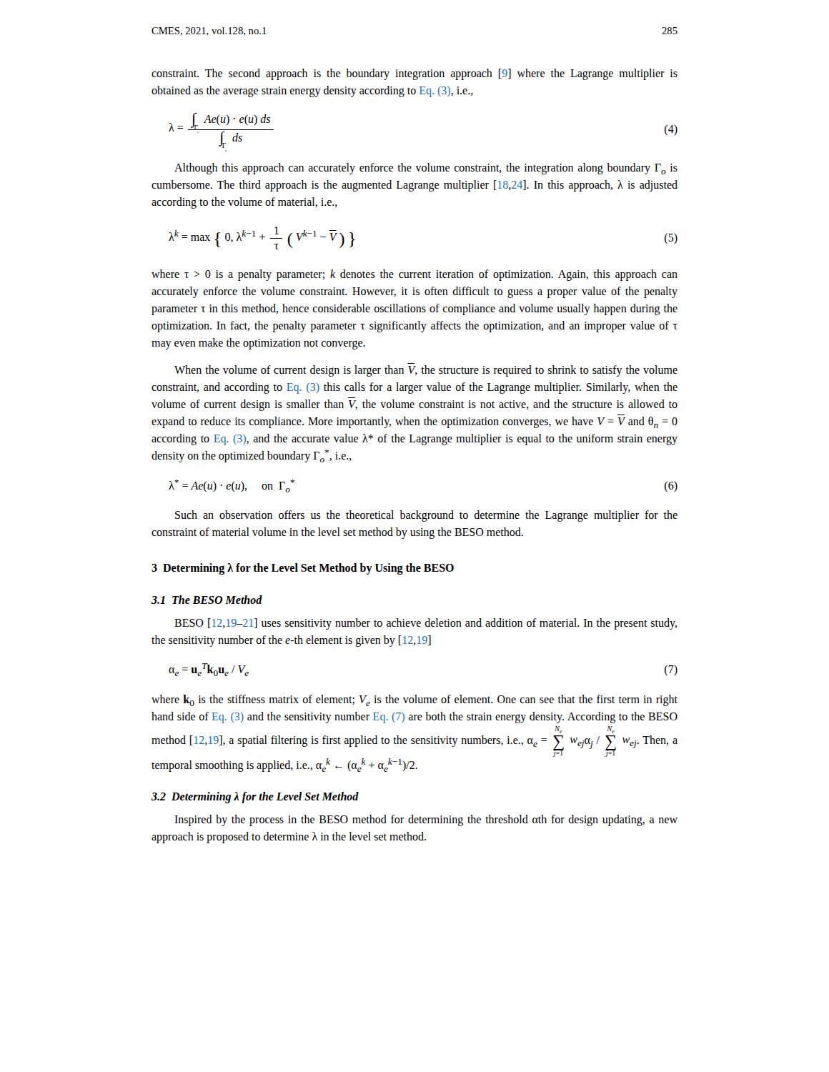CMES, 2021, vol.128, no.1 285
constraint. The second approach is the boundary integration approach [9] where the Lagrange multiplier is obtained as the average strain energy density according to Eq. (3), i.e.,
λ = ∫Γo Ae(u) · e(u) ds ∫Γo ds
(4)
Although this approach can accurately enforce the volume constraint, the integration along boundary Γo is cumbersome. The third approach is the augmented Lagrange multiplier [18,24]. In this approach, λ is adjusted according to the volume of material, i.e.,
λk = max { 0, λk−1 + 1 τ ( Vk−1 − V ) }
(5)
where τ > 0 is a penalty parameter; k denotes the current iteration of optimization. Again, this approach can accurately enforce the volume constraint. However, it is often difficult to guess a proper value of the penalty parameter τ in this method, hence considerable oscillations of compliance and volume usually happen during the optimization. In fact, the penalty parameter τ significantly affects the optimization, and an improper value of τ may even make the optimization not converge.
When the volume of current design is larger than V, the structure is required to shrink to satisfy the volume constraint, and according to Eq. (3) this calls for a larger value of the Lagrange multiplier. Similarly, when the volume of current design is smaller than V, the volume constraint is not active, and the structure is allowed to expand to reduce its compliance. More importantly, when the optimization converges, we have V = V and θn = 0 according to Eq. (3), and the accurate value λ* of the Lagrange multiplier is equal to the uniform strain energy density on the optimized boundary Γo*, i.e.,
λ* = Ae(u) · e(u), on Γo*
(6)
Such an observation offers us the theoretical background to determine the Lagrange multiplier for the constraint of material volume in the level set method by using the BESO method.
3 Determining λ for the Level Set Method by Using the BESO
3.1 The BESO Method
BESO [12,19–21] uses sensitivity number to achieve deletion and addition of material. In the present study, the sensitivity number of the e-th element is given by [12,19]
αe = ueTk0ue / Ve
(7)
where k0 is the stiffness matrix of element; Ve is the volume of element. One can see that the first term in right hand side of Eq. (3) and the sensitivity number Eq. (7) are both the strain energy density. According to the BESO method [12,19], a spatial filtering is first applied to the sensitivity numbers, i.e., αe = Ne∑j=1 wejαj / Ne∑j=1 wej. Then, a temporal smoothing is applied, i.e., αek ← (αek + αek−1)/2.
3.2 Determining λ for the Level Set Method
Inspired by the process in the BESO method for determining the threshold αth for design updating, a new approach is proposed to determine λ in the level set method.